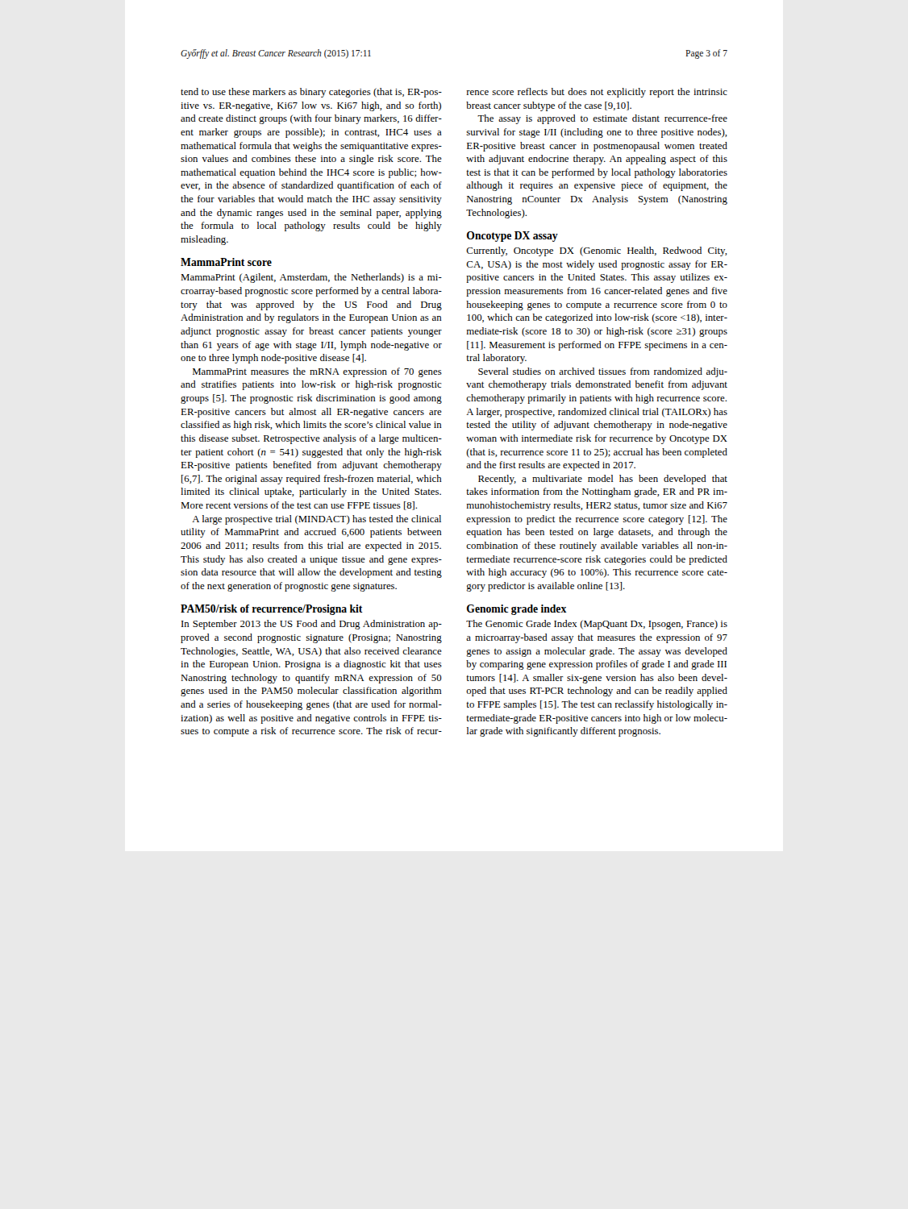Győrffy et al. Breast Cancer Research (2015) 17:11
Page 3 of 7
tend to use these markers as binary categories (that is, ER-positive vs. ER-negative, Ki67 low vs. Ki67 high, and so forth) and create distinct groups (with four binary markers, 16 different marker groups are possible); in contrast, IHC4 uses a mathematical formula that weighs the semiquantitative expression values and combines these into a single risk score. The mathematical equation behind the IHC4 score is public; however, in the absence of standardized quantification of each of the four variables that would match the IHC assay sensitivity and the dynamic ranges used in the seminal paper, applying the formula to local pathology results could be highly misleading.
MammaPrint score
MammaPrint (Agilent, Amsterdam, the Netherlands) is a microarray-based prognostic score performed by a central laboratory that was approved by the US Food and Drug Administration and by regulators in the European Union as an adjunct prognostic assay for breast cancer patients younger than 61 years of age with stage I/II, lymph node-negative or one to three lymph node-positive disease [4].
MammaPrint measures the mRNA expression of 70 genes and stratifies patients into low-risk or high-risk prognostic groups [5]. The prognostic risk discrimination is good among ER-positive cancers but almost all ER-negative cancers are classified as high risk, which limits the score’s clinical value in this disease subset. Retrospective analysis of a large multicenter patient cohort (n = 541) suggested that only the high-risk ER-positive patients benefited from adjuvant chemotherapy [6,7]. The original assay required fresh-frozen material, which limited its clinical uptake, particularly in the United States. More recent versions of the test can use FFPE tissues [8].
A large prospective trial (MINDACT) has tested the clinical utility of MammaPrint and accrued 6,600 patients between 2006 and 2011; results from this trial are expected in 2015. This study has also created a unique tissue and gene expression data resource that will allow the development and testing of the next generation of prognostic gene signatures.
PAM50/risk of recurrence/Prosigna kit
In September 2013 the US Food and Drug Administration approved a second prognostic signature (Prosigna; Nanostring Technologies, Seattle, WA, USA) that also received clearance in the European Union. Prosigna is a diagnostic kit that uses Nanostring technology to quantify mRNA expression of 50 genes used in the PAM50 molecular classification algorithm and a series of housekeeping genes (that are used for normalization) as well as positive and negative controls in FFPE tissues to compute a risk of recurrence score. The risk of recurrence score reflects but does not explicitly report the intrinsic breast cancer subtype of the case [9,10].
The assay is approved to estimate distant recurrence-free survival for stage I/II (including one to three positive nodes), ER-positive breast cancer in postmenopausal women treated with adjuvant endocrine therapy. An appealing aspect of this test is that it can be performed by local pathology laboratories although it requires an expensive piece of equipment, the Nanostring nCounter Dx Analysis System (Nanostring Technologies).
Oncotype DX assay
Currently, Oncotype DX (Genomic Health, Redwood City, CA, USA) is the most widely used prognostic assay for ER-positive cancers in the United States. This assay utilizes expression measurements from 16 cancer-related genes and five housekeeping genes to compute a recurrence score from 0 to 100, which can be categorized into low-risk (score <18), intermediate-risk (score 18 to 30) or high-risk (score ≥31) groups [11]. Measurement is performed on FFPE specimens in a central laboratory.
Several studies on archived tissues from randomized adjuvant chemotherapy trials demonstrated benefit from adjuvant chemotherapy primarily in patients with high recurrence score. A larger, prospective, randomized clinical trial (TAILORx) has tested the utility of adjuvant chemotherapy in node-negative woman with intermediate risk for recurrence by Oncotype DX (that is, recurrence score 11 to 25); accrual has been completed and the first results are expected in 2017.
Recently, a multivariate model has been developed that takes information from the Nottingham grade, ER and PR immunohistochemistry results, HER2 status, tumor size and Ki67 expression to predict the recurrence score category [12]. The equation has been tested on large datasets, and through the combination of these routinely available variables all non-intermediate recurrence-score risk categories could be predicted with high accuracy (96 to 100%). This recurrence score category predictor is available online [13].
Genomic grade index
The Genomic Grade Index (MapQuant Dx, Ipsogen, France) is a microarray-based assay that measures the expression of 97 genes to assign a molecular grade. The assay was developed by comparing gene expression profiles of grade I and grade III tumors [14]. A smaller six-gene version has also been developed that uses RT-PCR technology and can be readily applied to FFPE samples [15]. The test can reclassify histologically intermediate-grade ER-positive cancers into high or low molecular grade with significantly different prognosis.